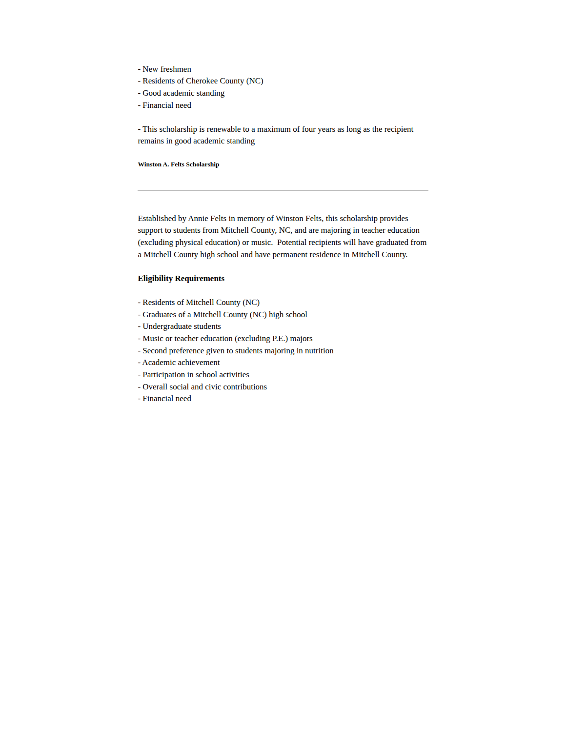- New freshmen
- Residents of Cherokee County (NC)
- Good academic standing
- Financial need
- This scholarship is renewable to a maximum of four years as long as the recipient remains in good academic standing
Winston A. Felts Scholarship
Established by Annie Felts in memory of Winston Felts, this scholarship provides support to students from Mitchell County, NC, and are majoring in teacher education (excluding physical education) or music. Potential recipients will have graduated from a Mitchell County high school and have permanent residence in Mitchell County.
Eligibility Requirements
- Residents of Mitchell County (NC)
- Graduates of a Mitchell County (NC) high school
- Undergraduate students
- Music or teacher education (excluding P.E.) majors
- Second preference given to students majoring in nutrition
- Academic achievement
- Participation in school activities
- Overall social and civic contributions
- Financial need